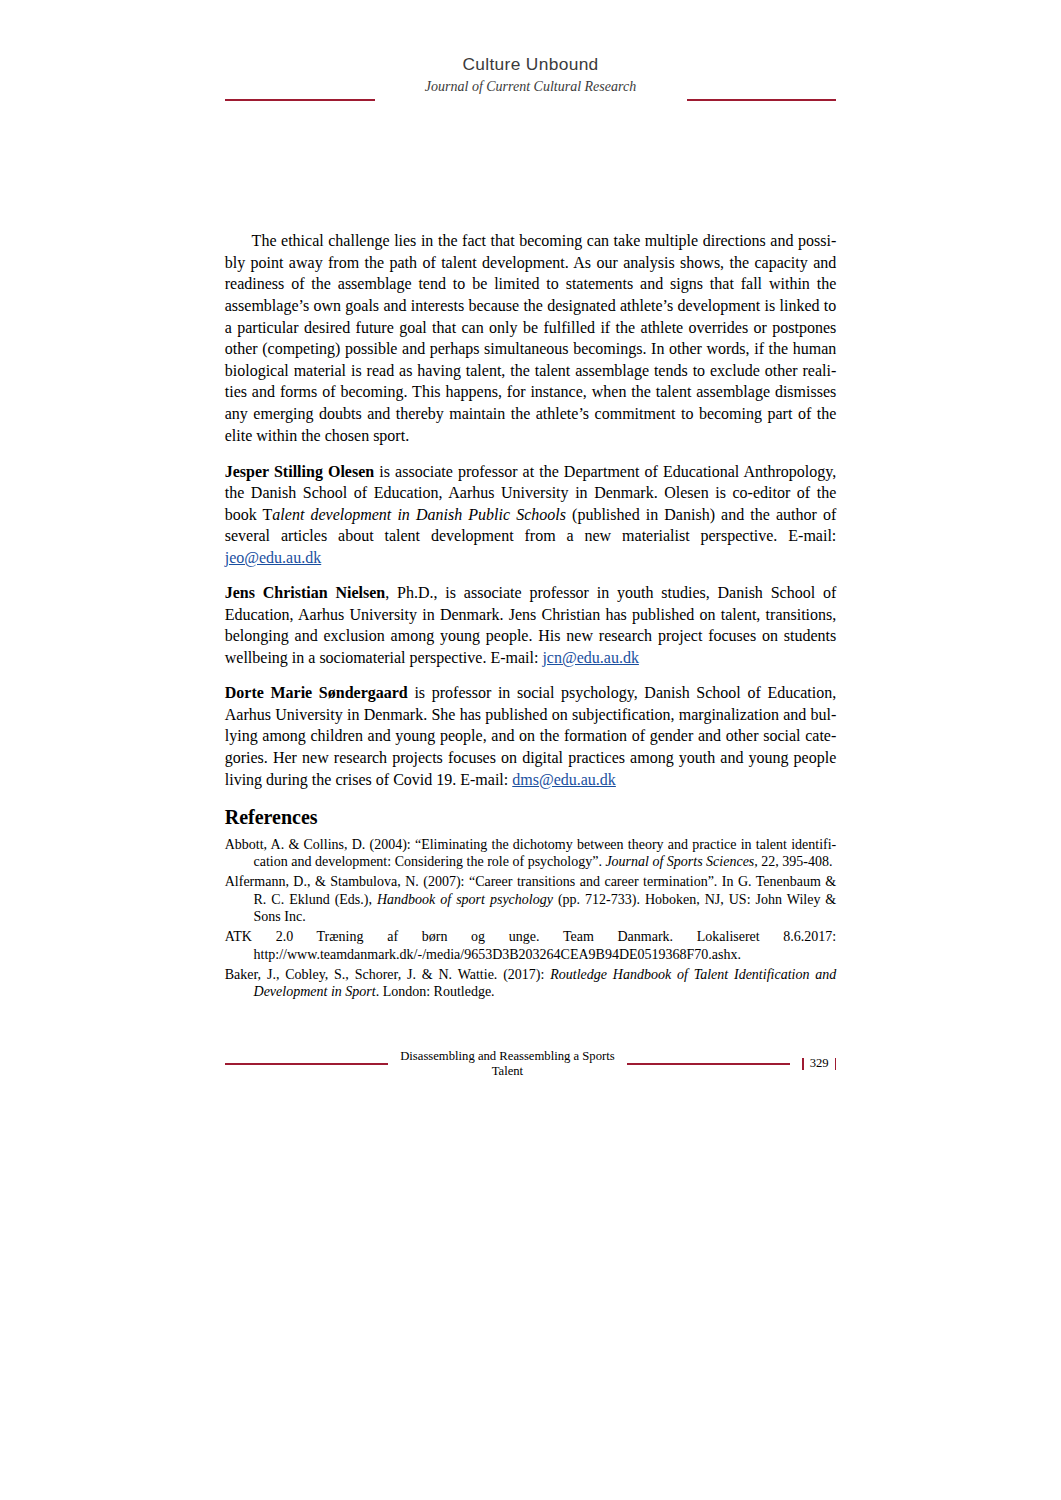Culture Unbound
Journal of Current Cultural Research
The ethical challenge lies in the fact that becoming can take multiple directions and possibly point away from the path of talent development. As our analysis shows, the capacity and readiness of the assemblage tend to be limited to statements and signs that fall within the assemblage’s own goals and interests because the designated athlete’s development is linked to a particular desired future goal that can only be fulfilled if the athlete overrides or postpones other (competing) possible and perhaps simultaneous becomings. In other words, if the human biological material is read as having talent, the talent assemblage tends to exclude other realities and forms of becoming. This happens, for instance, when the talent assemblage dismisses any emerging doubts and thereby maintain the athlete’s commitment to becoming part of the elite within the chosen sport.
Jesper Stilling Olesen is associate professor at the Department of Educational Anthropology, the Danish School of Education, Aarhus University in Denmark. Olesen is co-editor of the book Talent development in Danish Public Schools (published in Danish) and the author of several articles about talent development from a new materialist perspective. E-mail: jeo@edu.au.dk
Jens Christian Nielsen, Ph.D., is associate professor in youth studies, Danish School of Education, Aarhus University in Denmark. Jens Christian has published on talent, transitions, belonging and exclusion among young people. His new research project focuses on students wellbeing in a sociomaterial perspective. E-mail: jcn@edu.au.dk
Dorte Marie Søndergaard is professor in social psychology, Danish School of Education, Aarhus University in Denmark. She has published on subjectification, marginalization and bullying among children and young people, and on the formation of gender and other social categories. Her new research projects focuses on digital practices among youth and young people living during the crises of Covid 19. E-mail: dms@edu.au.dk
References
Abbott, A. & Collins, D. (2004): “Eliminating the dichotomy between theory and practice in talent identification and development: Considering the role of psychology”. Journal of Sports Sciences, 22, 395-408.
Alfermann, D., & Stambulova, N. (2007): “Career transitions and career termination”. In G. Tenenbaum & R. C. Eklund (Eds.), Handbook of sport psychology (pp. 712-733). Hoboken, NJ, US: John Wiley & Sons Inc.
ATK 2.0 Træning af børn og unge. Team Danmark. Lokaliseret 8.6.2017: http://www.teamdanmark.dk/-/media/9653D3B203264CEA9B94DE0519368F70.ashx.
Baker, J., Cobley, S., Schorer, J. & N. Wattie. (2017): Routledge Handbook of Talent Identification and Development in Sport. London: Routledge.
Disassembling and Reassembling a Sports
Talent 329